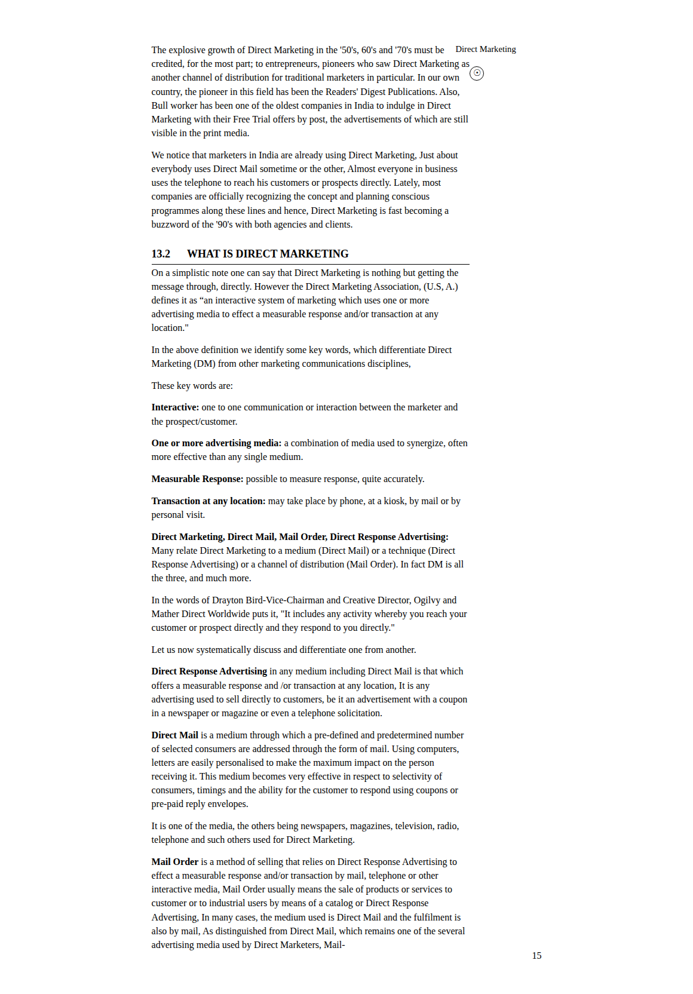Direct Marketing ☉
The explosive growth of Direct Marketing in the '50's, 60's and '70's must be credited, for the most part; to entrepreneurs, pioneers who saw Direct Marketing as another channel of distribution for traditional marketers in particular. In our own country, the pioneer in this field has been the Readers' Digest Publications. Also, Bull worker has been one of the oldest companies in India to indulge in Direct Marketing with their Free Trial offers by post, the advertisements of which are still visible in the print media.
We notice that marketers in India are already using Direct Marketing, Just about everybody uses Direct Mail sometime or the other, Almost everyone in business uses the telephone to reach his customers or prospects directly. Lately, most companies are officially recognizing the concept and planning conscious programmes along these lines and hence, Direct Marketing is fast becoming a buzzword of the '90's with both agencies and clients.
13.2 WHAT IS DIRECT MARKETING
On a simplistic note one can say that Direct Marketing is nothing but getting the message through, directly. However the Direct Marketing Association, (U.S, A.) defines it as “an interactive system of marketing which uses one or more advertising media to effect a measurable response and/or transaction at any location."
In the above definition we identify some key words, which differentiate Direct Marketing (DM) from other marketing communications disciplines,
These key words are:
Interactive: one to one communication or interaction between the marketer and the prospect/customer.
One or more advertising media: a combination of media used to synergize, often more effective than any single medium.
Measurable Response: possible to measure response, quite accurately.
Transaction at any location: may take place by phone, at a kiosk, by mail or by personal visit.
Direct Marketing, Direct Mail, Mail Order, Direct Response Advertising: Many relate Direct Marketing to a medium (Direct Mail) or a technique (Direct Response Advertising) or a channel of distribution (Mail Order). In fact DM is all the three, and much more.
In the words of Drayton Bird-Vice-Chairman and Creative Director, Ogilvy and Mather Direct Worldwide puts it, "It includes any activity whereby you reach your customer or prospect directly and they respond to you directly."
Let us now systematically discuss and differentiate one from another.
Direct Response Advertising in any medium including Direct Mail is that which offers a measurable response and /or transaction at any location, It is any advertising used to sell directly to customers, be it an advertisement with a coupon in a newspaper or magazine or even a telephone solicitation.
Direct Mail is a medium through which a pre-defined and predetermined number of selected consumers are addressed through the form of mail. Using computers, letters are easily personalised to make the maximum impact on the person receiving it. This medium becomes very effective in respect to selectivity of consumers, timings and the ability for the customer to respond using coupons or pre-paid reply envelopes.
It is one of the media, the others being newspapers, magazines, television, radio, telephone and such others used for Direct Marketing.
Mail Order is a method of selling that relies on Direct Response Advertising to effect a measurable response and/or transaction by mail, telephone or other interactive media, Mail Order usually means the sale of products or services to customer or to industrial users by means of a catalog or Direct Response Advertising, In many cases, the medium used is Direct Mail and the fulfilment is also by mail, As distinguished from Direct Mail, which remains one of the several advertising media used by Direct Marketers, Mail-
15